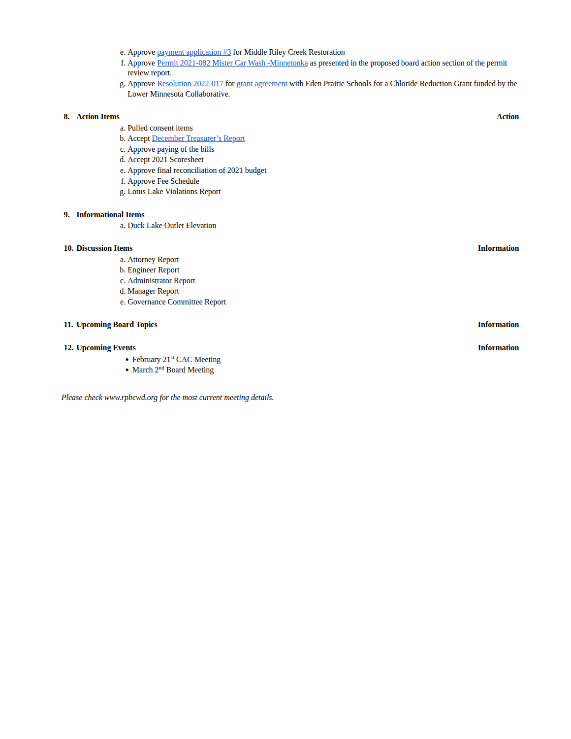Approve payment application #3 for Middle Riley Creek Restoration
Approve Permit 2021-082 Mister Car Wash -Minnetonka as presented in the proposed board action section of the permit review report.
Approve Resolution 2022-017 for grant agreement with Eden Prairie Schools for a Chloride Reduction Grant funded by the Lower Minnesota Collaborative.
8. Action Items Action
Pulled consent items
Accept December Treasurer’s Report
Approve paying of the bills
Accept 2021 Scoresheet
Approve final reconciliation of 2021 budget
Approve Fee Schedule
Lotus Lake Violations Report
9. Informational Items
Duck Lake Outlet Elevation
10. Discussion Items Information
Attorney Report
Engineer Report
Administrator Report
Manager Report
Governance Committee Report
11. Upcoming Board Topics Information
12. Upcoming Events Information
February 21st CAC Meeting
March 2nd Board Meeting
Please check www.rpbcwd.org for the most current meeting details.